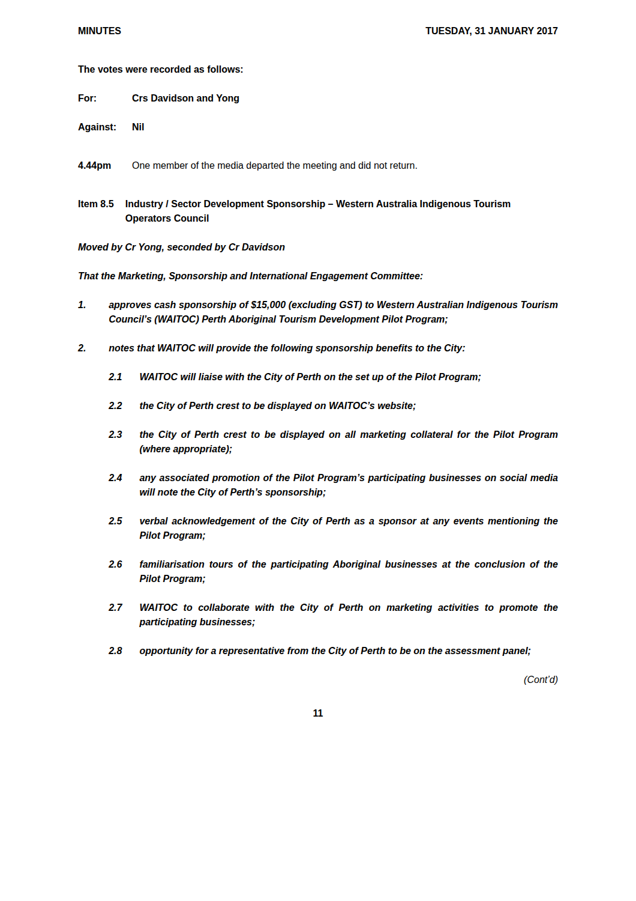MINUTES TUESDAY, 31 JANUARY 2017
The votes were recorded as follows:
For: Crs Davidson and Yong
Against: Nil
4.44pm One member of the media departed the meeting and did not return.
Item 8.5 Industry / Sector Development Sponsorship – Western Australia Indigenous Tourism Operators Council
Moved by Cr Yong, seconded by Cr Davidson
That the Marketing, Sponsorship and International Engagement Committee:
1. approves cash sponsorship of $15,000 (excluding GST) to Western Australian Indigenous Tourism Council’s (WAITOC) Perth Aboriginal Tourism Development Pilot Program;
2. notes that WAITOC will provide the following sponsorship benefits to the City:
2.1 WAITOC will liaise with the City of Perth on the set up of the Pilot Program;
2.2the City of Perth crest to be displayed on WAITOC’s website;
2.3the City of Perth crest to be displayed on all marketing collateral for the Pilot Program (where appropriate);
2.4any associated promotion of the Pilot Program’s participating businesses on social media will note the City of Perth’s sponsorship;
2.5verbal acknowledgement of the City of Perth as a sponsor at any events mentioning the Pilot Program;
2.6familiarisation tours of the participating Aboriginal businesses at the conclusion of the Pilot Program;
2.7 WAITOC to collaborate with the City of Perth on marketing activities to promote the participating businesses;
2.8opportunity for a representative from the City of Perth to be on the assessment panel;
(Cont’d)
11